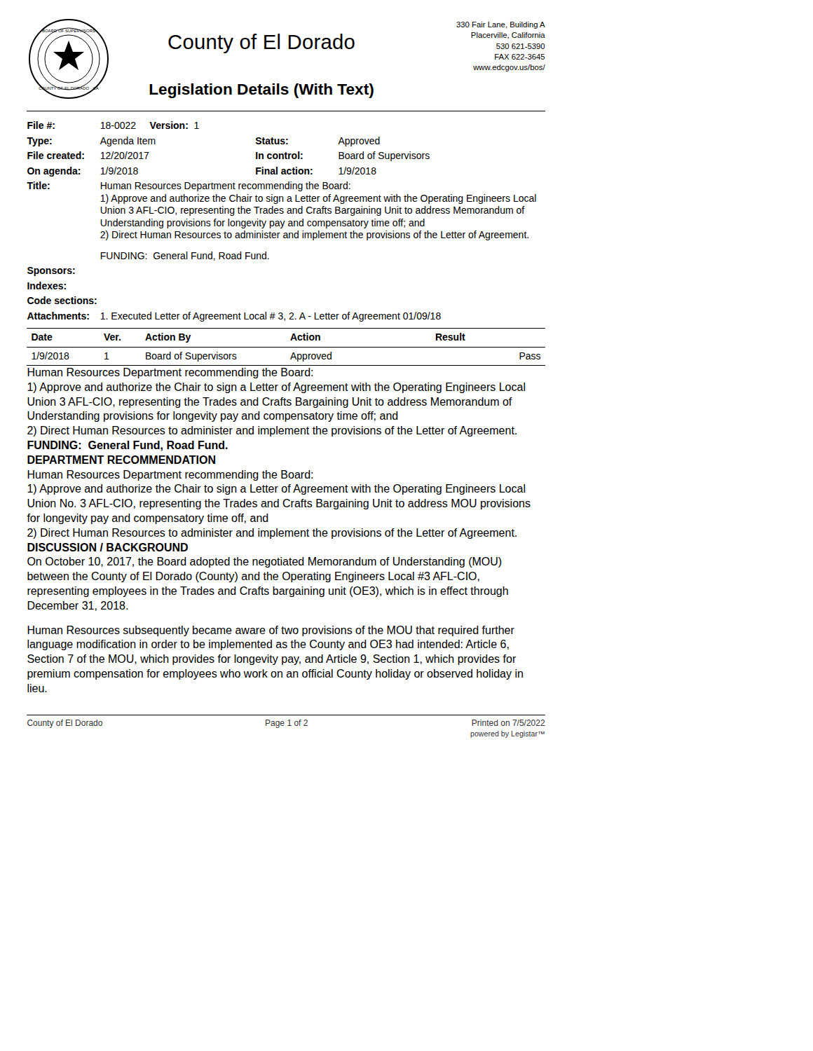BOARD OF SUPERVISORS COUNTY OF EL DORADO · CA
County of El Dorado
Legislation Details (With Text)
330 Fair Lane, Building A
Placerville, California
530 621-5390
FAX 622-3645
www.edcgov.us/bos/
| File #: | 18-0022 Version: 1 | | |
| Type: | Agenda Item | Status: | Approved |
| File created: | 12/20/2017 | In control: | Board of Supervisors |
| On agenda: | 1/9/2018 | Final action: | 1/9/2018 |
| Title: | Human Resources Department recommending the Board: 1) Approve and authorize the Chair to sign a Letter of Agreement with the Operating Engineers Local Union 3 AFL-CIO, representing the Trades and Crafts Bargaining Unit to address Memorandum of Understanding provisions for longevity pay and compensatory time off; and 2) Direct Human Resources to administer and implement the provisions of the Letter of Agreement. FUNDING: General Fund, Road Fund. |
| Sponsors: | |
| Indexes: | |
| Code sections: | |
| Attachments: | 1. Executed Letter of Agreement Local # 3, 2. A - Letter of Agreement 01/09/18 |
| Date | Ver. | Action By | Action | Result |
| --- | --- | --- | --- | --- |
| 1/9/2018 | 1 | Board of Supervisors | Approved | Pass |
Human Resources Department recommending the Board:
1) Approve and authorize the Chair to sign a Letter of Agreement with the Operating Engineers Local Union 3 AFL-CIO, representing the Trades and Crafts Bargaining Unit to address Memorandum of Understanding provisions for longevity pay and compensatory time off; and
2) Direct Human Resources to administer and implement the provisions of the Letter of Agreement.
FUNDING: General Fund, Road Fund.
DEPARTMENT RECOMMENDATION
Human Resources Department recommending the Board:
1) Approve and authorize the Chair to sign a Letter of Agreement with the Operating Engineers Local Union No. 3 AFL-CIO, representing the Trades and Crafts Bargaining Unit to address MOU provisions for longevity pay and compensatory time off, and
2) Direct Human Resources to administer and implement the provisions of the Letter of Agreement.
DISCUSSION / BACKGROUND
On October 10, 2017, the Board adopted the negotiated Memorandum of Understanding (MOU) between the County of El Dorado (County) and the Operating Engineers Local #3 AFL-CIO, representing employees in the Trades and Crafts bargaining unit (OE3), which is in effect through December 31, 2018.
Human Resources subsequently became aware of two provisions of the MOU that required further language modification in order to be implemented as the County and OE3 had intended: Article 6, Section 7 of the MOU, which provides for longevity pay, and Article 9, Section 1, which provides for premium compensation for employees who work on an official County holiday or observed holiday in lieu.
County of El Dorado
Page 1 of 2
Printed on 7/5/2022
powered by Legistar™